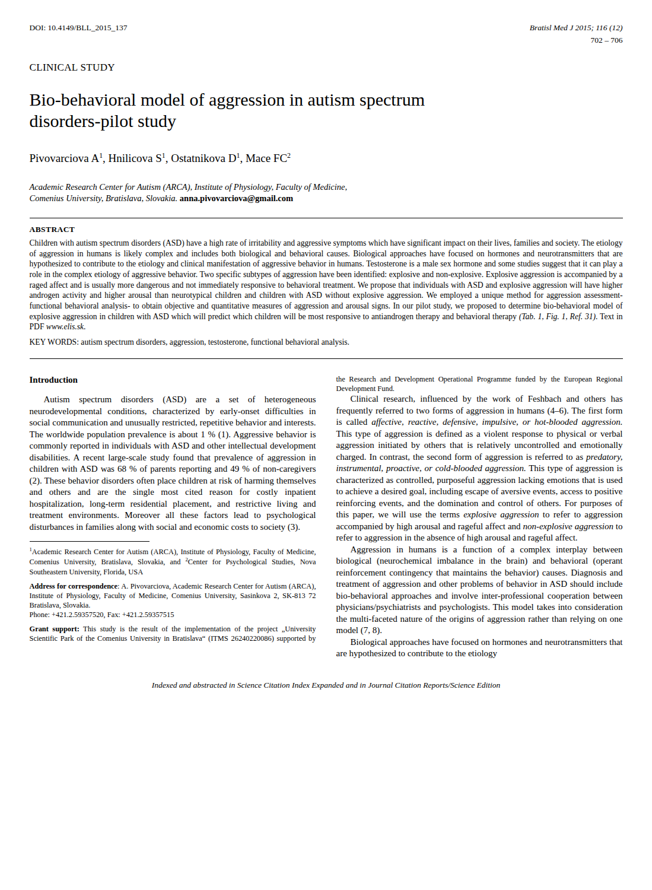DOI: 10.4149/BLL_2015_137
Bratisl Med J 2015; 116 (12)
702 – 706
CLINICAL STUDY
Bio-behavioral model of aggression in autism spectrum
disorders-pilot study
Pivovarciova A1, Hnilicova S1, Ostatnikova D1, Mace FC2
Academic Research Center for Autism (ARCA), Institute of Physiology, Faculty of Medicine,
Comenius University, Bratislava, Slovakia. anna.pivovarciova@gmail.com
ABSTRACT
Children with autism spectrum disorders (ASD) have a high rate of irritability and aggressive symptoms which have significant impact on their lives, families and society. The etiology of aggression in humans is likely complex and includes both biological and behavioral causes. Biological approaches have focused on hormones and neurotransmitters that are hypothesized to contribute to the etiology and clinical manifestation of aggressive behavior in humans. Testosterone is a male sex hormone and some studies suggest that it can play a role in the complex etiology of aggressive behavior. Two specific subtypes of aggression have been identified: explosive and non-explosive. Explosive aggression is accompanied by a raged affect and is usually more dangerous and not immediately responsive to behavioral treatment. We propose that individuals with ASD and explosive aggression will have higher androgen activity and higher arousal than neurotypical children and children with ASD without explosive aggression. We employed a unique method for aggression assessment- functional behavioral analysis- to obtain objective and quantitative measures of aggression and arousal signs. In our pilot study, we proposed to determine bio-behavioral model of explosive aggression in children with ASD which will predict which children will be most responsive to antiandrogen therapy and behavioral therapy (Tab. 1, Fig. 1, Ref. 31). Text in PDF www.elis.sk.
KEY WORDS: autism spectrum disorders, aggression, testosterone, functional behavioral analysis.
Introduction
Autism spectrum disorders (ASD) are a set of heterogeneous neurodevelopmental conditions, characterized by early-onset difficulties in social communication and unusually restricted, repetitive behavior and interests. The worldwide population prevalence is about 1 % (1). Aggressive behavior is commonly reported in individuals with ASD and other intellectual development disabilities. A recent large-scale study found that prevalence of aggression in children with ASD was 68 % of parents reporting and 49 % of non-caregivers (2). These behavior disorders often place children at risk of harming themselves and others and are the single most cited reason for costly inpatient hospitalization, long-term residential placement, and restrictive living and treatment environments. Moreover all these factors lead to psychological disturbances in families along with social and economic costs to society (3).
1Academic Research Center for Autism (ARCA), Institute of Physiology, Faculty of Medicine, Comenius University, Bratislava, Slovakia, and 2Center for Psychological Studies, Nova Southeastern University, Florida, USA
Address for correspondence: A. Pivovarciova, Academic Research Center for Autism (ARCA), Institute of Physiology, Faculty of Medicine, Comenius University, Sasinkova 2, SK-813 72 Bratislava, Slovakia.
Phone: +421.2.59357520, Fax: +421.2.59357515
Grant support: This study is the result of the implementation of the project „University Scientific Park of the Comenius University in Bratislava“ (ITMS 26240220086) supported by the Research and Development Operational Programme funded by the European Regional Development Fund.
Clinical research, influenced by the work of Feshbach and others has frequently referred to two forms of aggression in humans (4–6). The first form is called affective, reactive, defensive, impulsive, or hot-blooded aggression. This type of aggression is defined as a violent response to physical or verbal aggression initiated by others that is relatively uncontrolled and emotionally charged. In contrast, the second form of aggression is referred to as predatory, instrumental, proactive, or cold-blooded aggression. This type of aggression is characterized as controlled, purposeful aggression lacking emotions that is used to achieve a desired goal, including escape of aversive events, access to positive reinforcing events, and the domination and control of others. For purposes of this paper, we will use the terms explosive aggression to refer to aggression accompanied by high arousal and rageful affect and non-explosive aggression to refer to aggression in the absence of high arousal and rageful affect.
Aggression in humans is a function of a complex interplay between biological (neurochemical imbalance in the brain) and behavioral (operant reinforcement contingency that maintains the behavior) causes. Diagnosis and treatment of aggression and other problems of behavior in ASD should include bio-behavioral approaches and involve inter-professional cooperation between physicians/psychiatrists and psychologists. This model takes into consideration the multi-faceted nature of the origins of aggression rather than relying on one model (7, 8).
Biological approaches have focused on hormones and neurotransmitters that are hypothesized to contribute to the etiology
Indexed and abstracted in Science Citation Index Expanded and in Journal Citation Reports/Science Edition